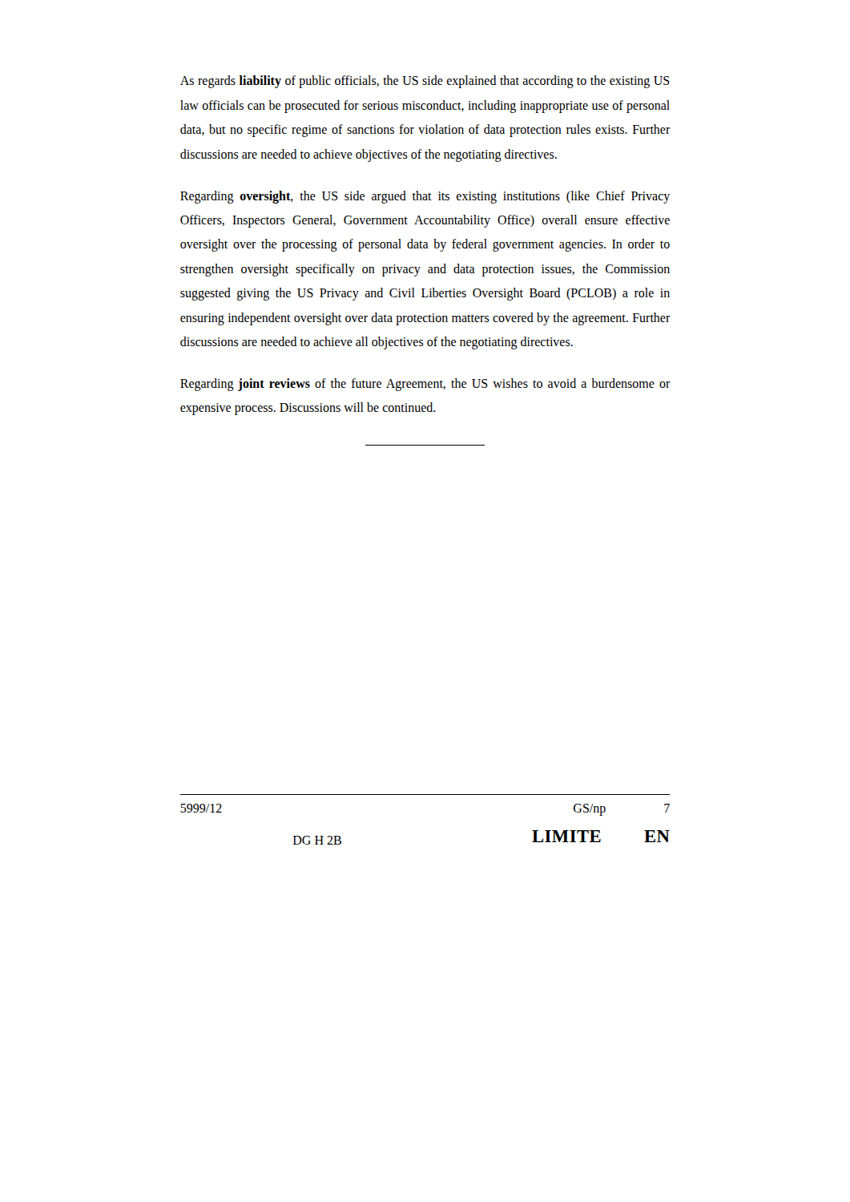As regards liability of public officials, the US side explained that according to the existing US law officials can be prosecuted for serious misconduct, including inappropriate use of personal data, but no specific regime of sanctions for violation of data protection rules exists. Further discussions are needed to achieve objectives of the negotiating directives.
Regarding oversight, the US side argued that its existing institutions (like Chief Privacy Officers, Inspectors General, Government Accountability Office) overall ensure effective oversight over the processing of personal data by federal government agencies. In order to strengthen oversight specifically on privacy and data protection issues, the Commission suggested giving the US Privacy and Civil Liberties Oversight Board (PCLOB) a role in ensuring independent oversight over data protection matters covered by the agreement. Further discussions are needed to achieve all objectives of the negotiating directives.
Regarding joint reviews of the future Agreement, the US wishes to avoid a burdensome or expensive process. Discussions will be continued.
5999/12
GS/np 7
DG H 2B
LIMITEEN